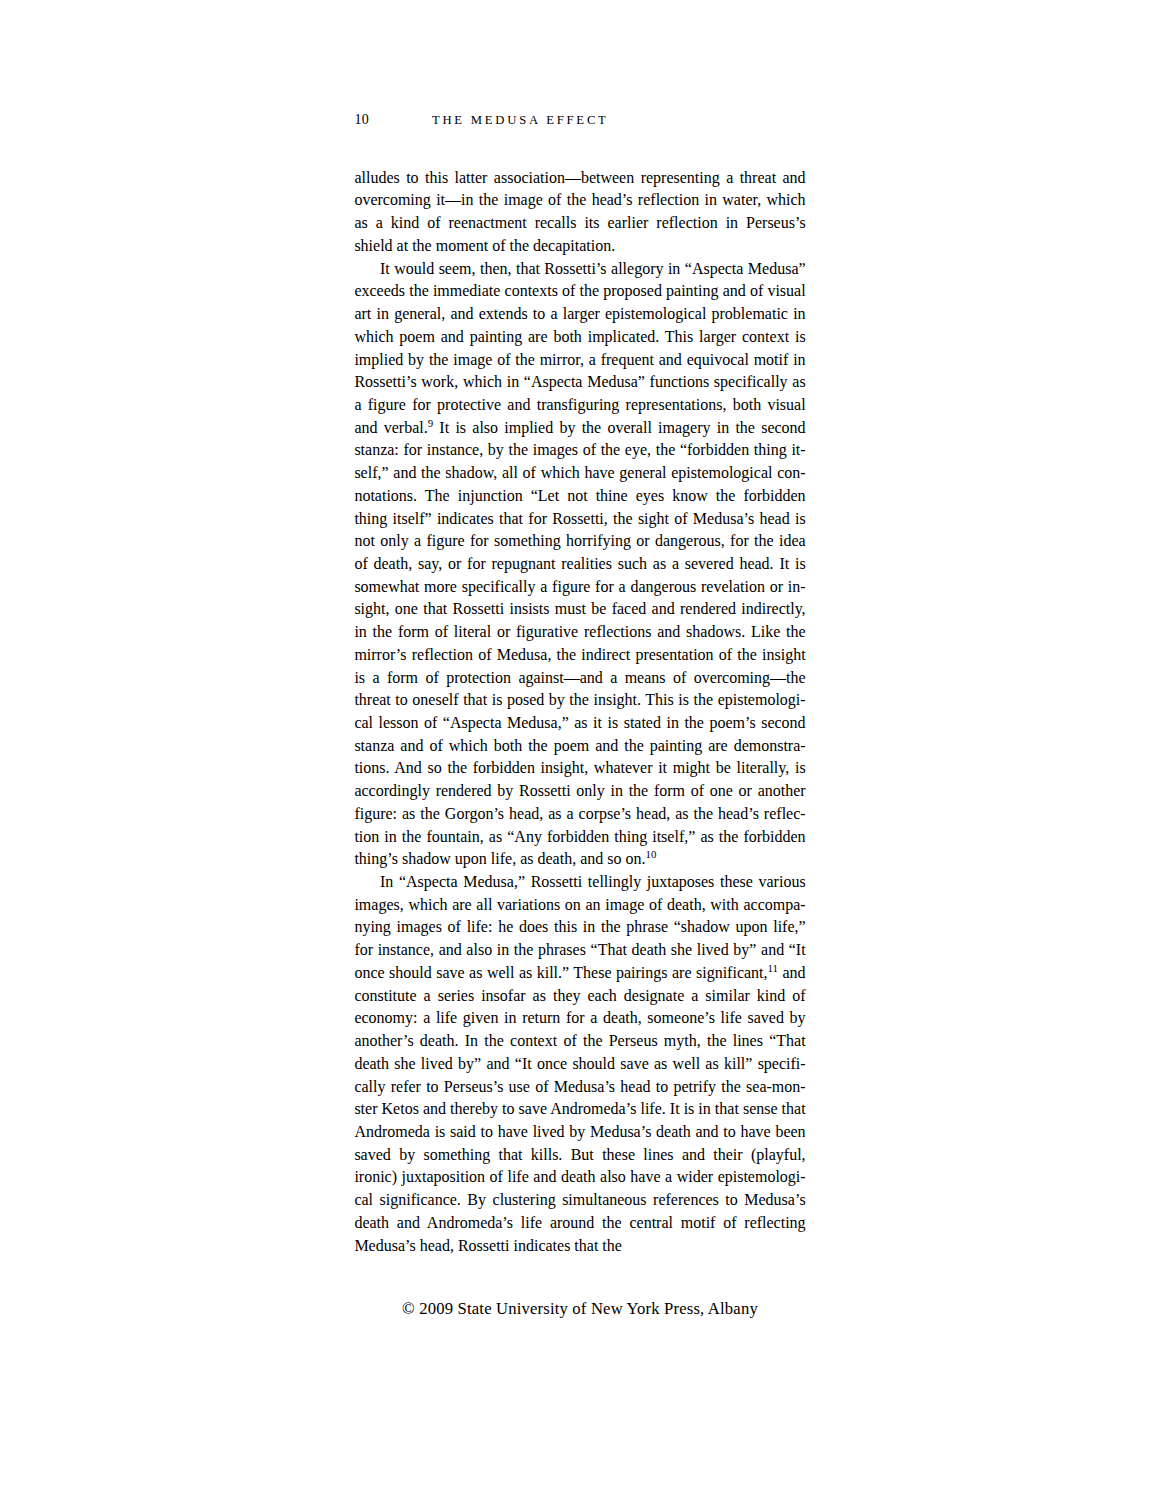10 The Medusa Effect
alludes to this latter association—between representing a threat and overcoming it—in the image of the head’s reflection in water, which as a kind of reenactment recalls its earlier reflection in Perseus’s shield at the moment of the decapitation.
It would seem, then, that Rossetti’s allegory in “Aspecta Medusa” exceeds the immediate contexts of the proposed painting and of visual art in general, and extends to a larger epistemological problematic in which poem and painting are both implicated. This larger context is implied by the image of the mirror, a frequent and equivocal motif in Rossetti’s work, which in “Aspecta Medusa” functions specifically as a figure for protective and transfiguring representations, both visual and verbal.9 It is also implied by the overall imagery in the second stanza: for instance, by the images of the eye, the “forbidden thing itself,” and the shadow, all of which have general epistemological connotations. The injunction “Let not thine eyes know the forbidden thing itself” indicates that for Rossetti, the sight of Medusa’s head is not only a figure for something horrifying or dangerous, for the idea of death, say, or for repugnant realities such as a severed head. It is somewhat more specifically a figure for a dangerous revelation or insight, one that Rossetti insists must be faced and rendered indirectly, in the form of literal or figurative reflections and shadows. Like the mirror’s reflection of Medusa, the indirect presentation of the insight is a form of protection against—and a means of overcoming—the threat to oneself that is posed by the insight. This is the epistemological lesson of “Aspecta Medusa,” as it is stated in the poem’s second stanza and of which both the poem and the painting are demonstrations. And so the forbidden insight, whatever it might be literally, is accordingly rendered by Rossetti only in the form of one or another figure: as the Gorgon’s head, as a corpse’s head, as the head’s reflection in the fountain, as “Any forbidden thing itself,” as the forbidden thing’s shadow upon life, as death, and so on.10
In “Aspecta Medusa,” Rossetti tellingly juxtaposes these various images, which are all variations on an image of death, with accompanying images of life: he does this in the phrase “shadow upon life,” for instance, and also in the phrases “That death she lived by” and “It once should save as well as kill.” These pairings are significant,11 and constitute a series insofar as they each designate a similar kind of economy: a life given in return for a death, someone’s life saved by another’s death. In the context of the Perseus myth, the lines “That death she lived by” and “It once should save as well as kill” specifically refer to Perseus’s use of Medusa’s head to petrify the sea-monster Ketos and thereby to save Andromeda’s life. It is in that sense that Andromeda is said to have lived by Medusa’s death and to have been saved by something that kills. But these lines and their (playful, ironic) juxtaposition of life and death also have a wider epistemological significance. By clustering simultaneous references to Medusa’s death and Andromeda’s life around the central motif of reflecting Medusa’s head, Rossetti indicates that the
© 2009 State University of New York Press, Albany